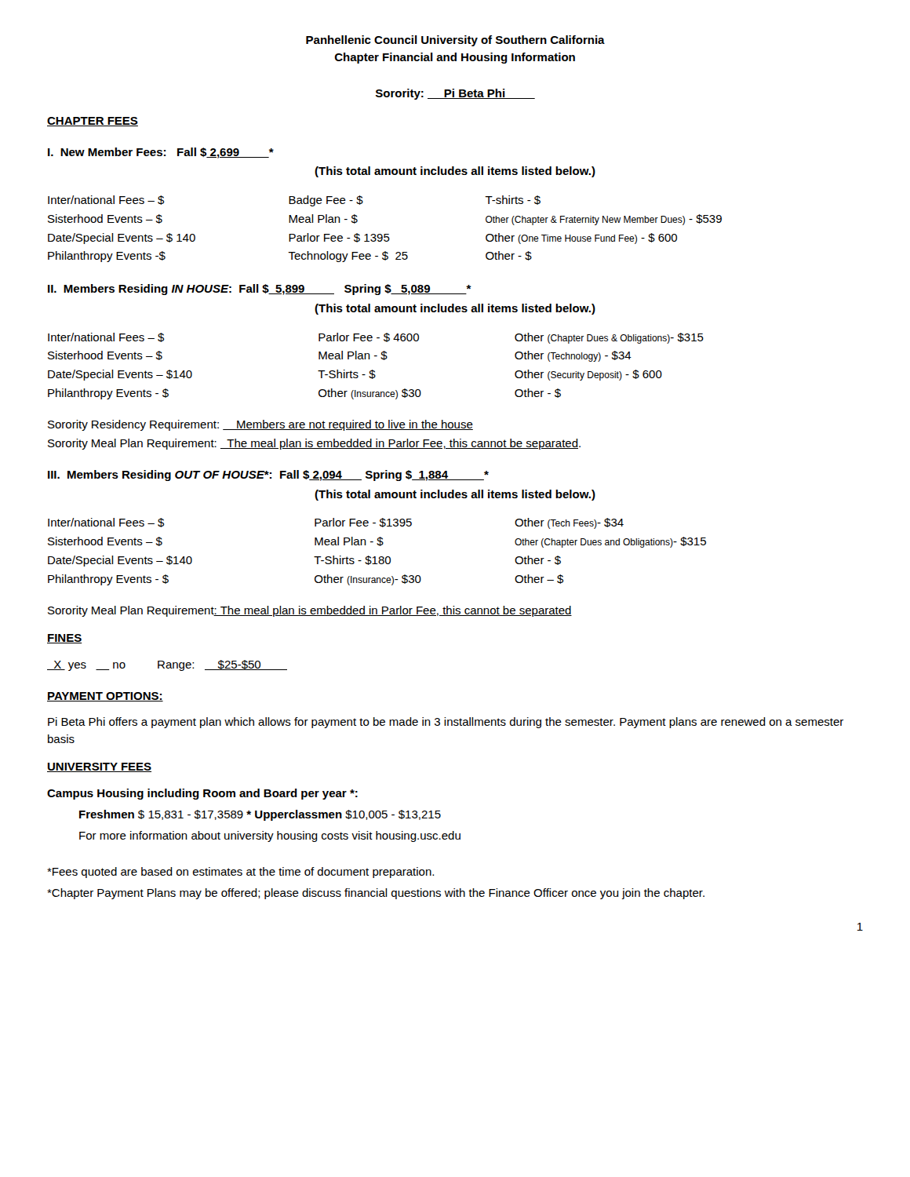Panhellenic Council University of Southern California
Chapter Financial and Housing Information
Sorority: Pi Beta Phi
CHAPTER FEES
I. New Member Fees: Fall $ 2,699 *
(This total amount includes all items listed below.)
| Inter/national Fees – $ | Badge Fee - $ | T-shirts - $ |
| Sisterhood Events – $ | Meal Plan - $ | Other (Chapter & Fraternity New Member Dues) - $539 |
| Date/Special Events – $ 140 | Parlor Fee - $ 1395 | Other (One Time House Fund Fee) - $ 600 |
| Philanthropy Events -$ | Technology Fee - $ 25 | Other - $ |
II. Members Residing IN HOUSE: Fall $ 5,899 Spring $ 5,089 *
(This total amount includes all items listed below.)
| Inter/national Fees – $ | Parlor Fee - $ 4600 | Other (Chapter Dues & Obligations) - $315 |
| Sisterhood Events – $ | Meal Plan - $ | Other (Technology) - $34 |
| Date/Special Events – $140 | T-Shirts - $ | Other (Security Deposit) - $ 600 |
| Philanthropy Events - $ | Other (Insurance) $30 | Other - $ |
Sorority Residency Requirement: Members are not required to live in the house
Sorority Meal Plan Requirement: The meal plan is embedded in Parlor Fee, this cannot be separated.
III. Members Residing OUT OF HOUSE*: Fall $ 2,094 Spring $ 1,884 *
(This total amount includes all items listed below.)
| Inter/national Fees – $ | Parlor Fee - $1395 | Other (Tech Fees) - $34 |
| Sisterhood Events – $ | Meal Plan - $ | Other (Chapter Dues and Obligations) - $315 |
| Date/Special Events – $140 | T-Shirts - $180 | Other - $ |
| Philanthropy Events - $ | Other (Insurance) - $30 | Other – $ |
Sorority Meal Plan Requirement: The meal plan is embedded in Parlor Fee, this cannot be separated
FINES
X yes no Range: $25-$50
PAYMENT OPTIONS:
Pi Beta Phi offers a payment plan which allows for payment to be made in 3 installments during the semester. Payment plans are renewed on a semester basis
UNIVERSITY FEES
Campus Housing including Room and Board per year *:
Freshmen $ 15,831 - $17,3589 * Upperclassmen $10,005 - $13,215
For more information about university housing costs visit housing.usc.edu
*Fees quoted are based on estimates at the time of document preparation.
*Chapter Payment Plans may be offered; please discuss financial questions with the Finance Officer once you join the chapter.
1